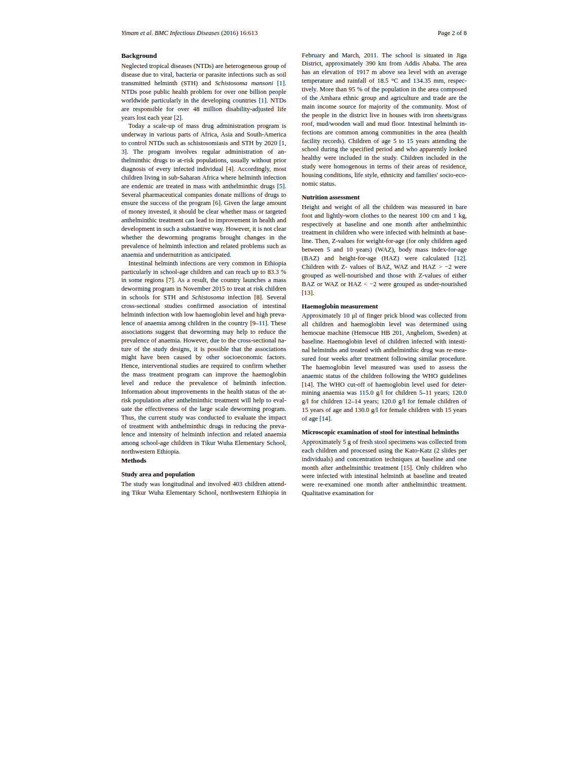Yimam et al. BMC Infectious Diseases (2016) 16:613
Page 2 of 8
Background
Neglected tropical diseases (NTDs) are heterogeneous group of disease due to viral, bacteria or parasite infections such as soil transmitted helminth (STH) and Schistosoma mansoni [1]. NTDs pose public health problem for over one billion people worldwide particularly in the developing countries [1]. NTDs are responsible for over 48 million disability-adjusted life years lost each year [2].
Today a scale-up of mass drug administration program is underway in various parts of Africa, Asia and South-America to control NTDs such as schistosomiasis and STH by 2020 [1, 3]. The program involves regular administration of anthelminthic drugs to at-risk populations, usually without prior diagnosis of every infected individual [4]. Accordingly, most children living in sub-Saharan Africa where helminth infection are endemic are treated in mass with anthelminthic drugs [5]. Several pharmaceutical companies donate millions of drugs to ensure the success of the program [6]. Given the large amount of money invested, it should be clear whether mass or targeted anthelminthic treatment can lead to improvement in health and development in such a substantive way. However, it is not clear whether the deworming programs brought changes in the prevalence of helminth infection and related problems such as anaemia and undernutrition as anticipated.
Intestinal helminth infections are very common in Ethiopia particularly in school-age children and can reach up to 83.3 % in some regions [7]. As a result, the country launches a mass deworming program in November 2015 to treat at risk children in schools for STH and Schistosoma infection [8]. Several cross-sectional studies confirmed association of intestinal helminth infection with low haemoglobin level and high prevalence of anaemia among children in the country [9–11]. These associations suggest that deworming may help to reduce the prevalence of anaemia. However, due to the cross-sectional nature of the study designs, it is possible that the associations might have been caused by other socioeconomic factors. Hence, interventional studies are required to confirm whether the mass treatment program can improve the haemoglobin level and reduce the prevalence of helminth infection. Information about improvements in the health status of the at-risk population after anthelminthic treatment will help to evaluate the effectiveness of the large scale deworming program. Thus, the current study was conducted to evaluate the impact of treatment with anthelminthic drugs in reducing the prevalence and intensity of helminth infection and related anaemia among school-age children in Tikur Wuha Elementary School, northwestern Ethiopia.
Methods
Study area and population
The study was longitudinal and involved 403 children attending Tikur Wuha Elementary School, northwestern Ethiopia in February and March, 2011. The school is situated in Jiga District, approximately 390 km from Addis Ababa. The area has an elevation of 1917 m above sea level with an average temperature and rainfall of 18.5 °C and 134.35 mm, respectively. More than 95 % of the population in the area composed of the Amhara ethnic group and agriculture and trade are the main income source for majority of the community. Most of the people in the district live in houses with iron sheets/grass roof, mud/wooden wall and mud floor. Intestinal helminth infections are common among communities in the area (health facility records). Children of age 5 to 15 years attending the school during the specified period and who apparently looked healthy were included in the study. Children included in the study were homogenous in terms of their areas of residence, housing conditions, life style, ethnicity and families' socio-economic status.
Nutrition assessment
Height and weight of all the children was measured in bare foot and lightly-worn clothes to the nearest 100 cm and 1 kg, respectively at baseline and one month after anthelminthic treatment in children who were infected with helminth at baseline. Then, Z-values for weight-for-age (for only children aged between 5 and 10 years) (WAZ), body mass index-for-age (BAZ) and height-for-age (HAZ) were calculated [12]. Children with Z- values of BAZ, WAZ and HAZ > −2 were grouped as well-nourished and those with Z-values of either BAZ or WAZ or HAZ < −2 were grouped as under-nourished [13].
Haemoglobin measurement
Approximately 10 μl of finger prick blood was collected from all children and haemoglobin level was determined using hemocue machine (Hemocue HB 201, Anghelom, Sweden) at baseline. Haemoglobin level of children infected with intestinal helminths and treated with anthelminthic drug was re-measured four weeks after treatment following similar procedure. The haemoglobin level measured was used to assess the anaemic status of the children following the WHO guidelines [14]. The WHO cut-off of haemoglobin level used for determining anaemia was 115.0 g/l for children 5–11 years; 120.0 g/l for children 12–14 years; 120.0 g/l for female children of 15 years of age and 130.0 g/l for female children with 15 years of age [14].
Microscopic examination of stool for intestinal helminths
Approximately 5 g of fresh stool specimens was collected from each children and processed using the Kato-Katz (2 slides per individuals) and concentration techniques at baseline and one month after anthelminthic treatment [15]. Only children who were infected with intestinal helminth at baseline and treated were re-examined one month after anthelminthic treatment. Qualitative examination for